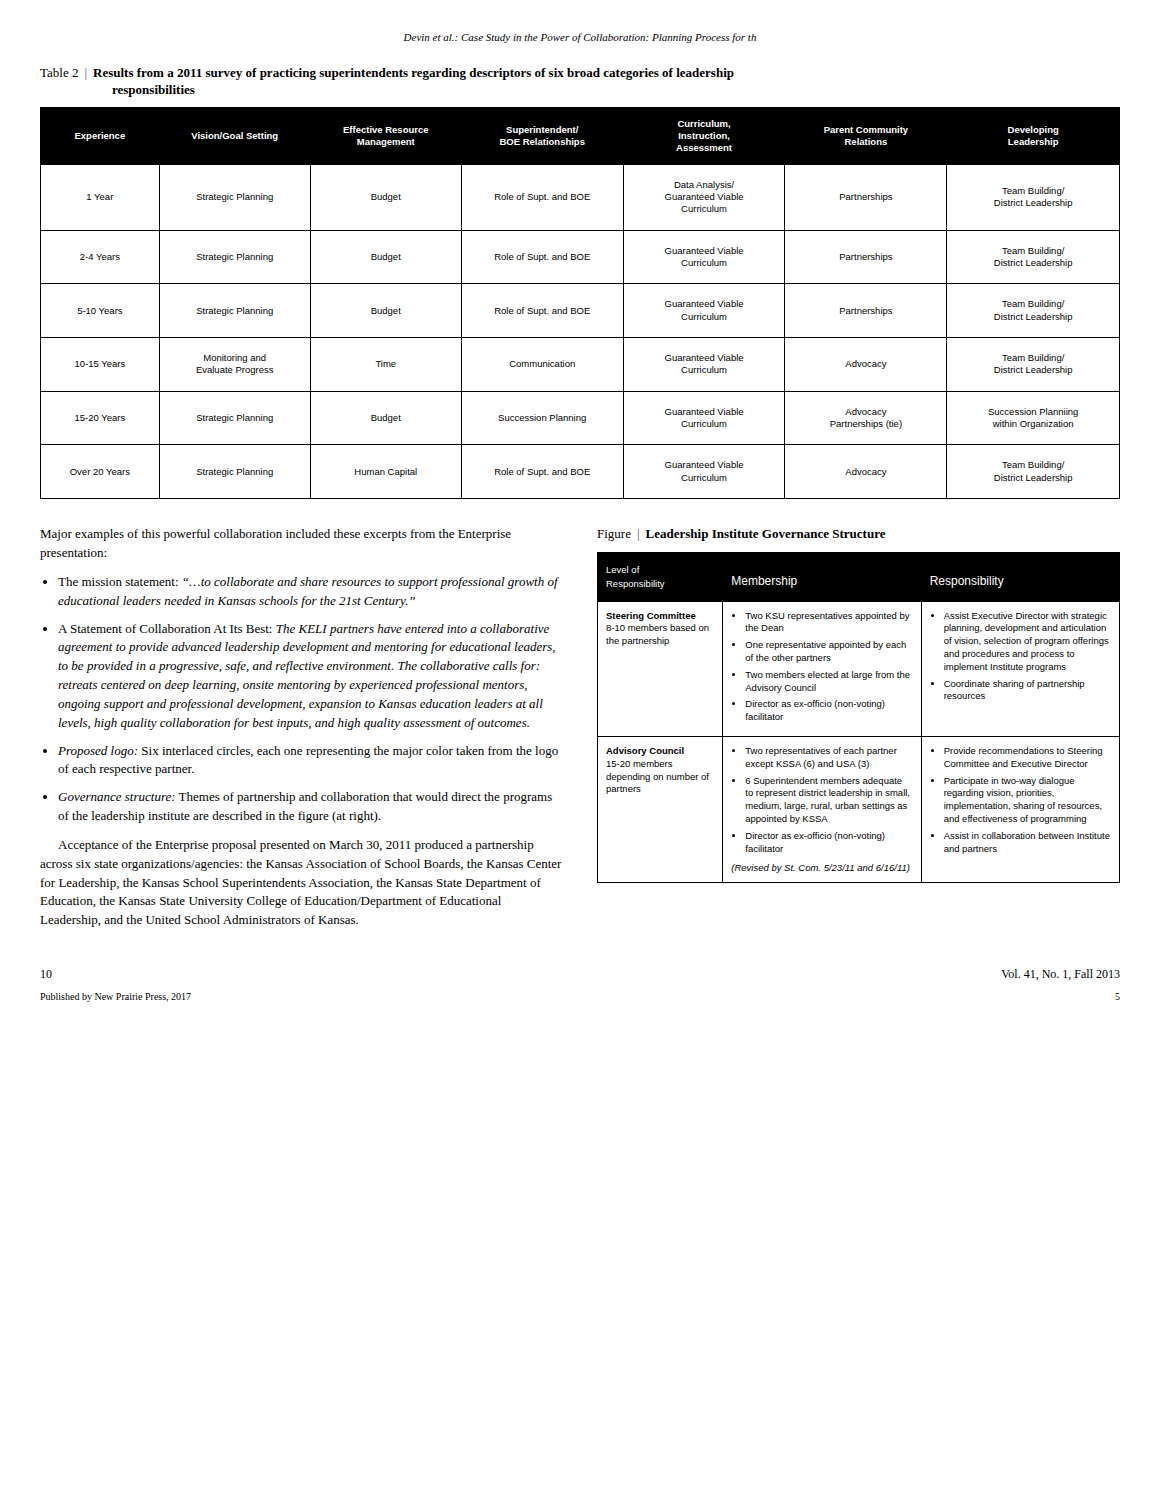Devin et al.: Case Study in the Power of Collaboration: Planning Process for th
Table 2|Results from a 2011 survey of practicing superintendents regarding descriptors of six broad categories of leadership responsibilities
| Experience | Vision/Goal Setting | Effective Resource Management | Superintendent/ BOE Relationships | Curriculum, Instruction, Assessment | Parent Community Relations | Developing Leadership |
| --- | --- | --- | --- | --- | --- | --- |
| 1 Year | Strategic Planning | Budget | Role of Supt. and BOE | Data Analysis/ Guaranteed Viable Curriculum | Partnerships | Team Building/ District Leadership |
| 2-4 Years | Strategic Planning | Budget | Role of Supt. and BOE | Guaranteed Viable Curriculum | Partnerships | Team Building/ District Leadership |
| 5-10 Years | Strategic Planning | Budget | Role of Supt. and BOE | Guaranteed Viable Curriculum | Partnerships | Team Building/ District Leadership |
| 10-15 Years | Monitoring and Evaluate Progress | Time | Communication | Guaranteed Viable Curriculum | Advocacy | Team Building/ District Leadership |
| 15-20 Years | Strategic Planning | Budget | Succession Planning | Guaranteed Viable Curriculum | Advocacy Partnerships (tie) | Succession Planniing within Organization |
| Over 20 Years | Strategic Planning | Human Capital | Role of Supt. and BOE | Guaranteed Viable Curriculum | Advocacy | Team Building/ District Leadership |
Major examples of this powerful collaboration included these excerpts from the Enterprise presentation:
The mission statement: “…to collaborate and share resources to support professional growth of educational leaders needed in Kansas schools for the 21st Century.”
A Statement of Collaboration At Its Best: The KELI partners have entered into a collaborative agreement to provide advanced leadership development and mentoring for educational leaders, to be provided in a progressive, safe, and reflective environment. The collaborative calls for: retreats centered on deep learning, onsite mentoring by experienced professional mentors, ongoing support and professional development, expansion to Kansas education leaders at all levels, high quality collaboration for best inputs, and high quality assessment of outcomes.
Proposed logo: Six interlaced circles, each one representing the major color taken from the logo of each respective partner.
Governance structure: Themes of partnership and collaboration that would direct the programs of the leadership institute are described in the figure (at right).
Acceptance of the Enterprise proposal presented on March 30, 2011 produced a partnership across six state organizations/agencies: the Kansas Association of School Boards, the Kansas Center for Leadership, the Kansas School Superintendents Association, the Kansas State Department of Education, the Kansas State University College of Education/Department of Educational Leadership, and the United School Administrators of Kansas.
Figure|Leadership Institute Governance Structure
| Level of Responsibility | Membership | Responsibility |
| --- | --- | --- |
| Steering Committee 8-10 members based on the partnership | Two KSU representatives appointed by the Dean One representative appointed by each of the other partners Two members elected at large from the Advisory Council Director as ex-officio (non-voting) facilitator | Assist Executive Director with strategic planning, development and articulation of vision, selection of program offerings and procedures and process to implement Institute programs Coordinate sharing of partnership resources |
| Advisory Council 15-20 members depending on number of partners | Two representatives of each partner except KSSA (6) and USA (3) 6 Superintendent members adequate to represent district leadership in small, medium, large, rural, urban settings as appointed by KSSA Director as ex-officio (non-voting) facilitator (Revised by St. Com. 5/23/11 and 6/16/11) | Provide recommendations to Steering Committee and Executive Director Participate in two-way dialogue regarding vision, priorities, implementation, sharing of resources, and effectiveness of programming Assist in collaboration between Institute and partners |
10
Vol. 41, No. 1, Fall 2013
Published by New Prairie Press, 2017
5